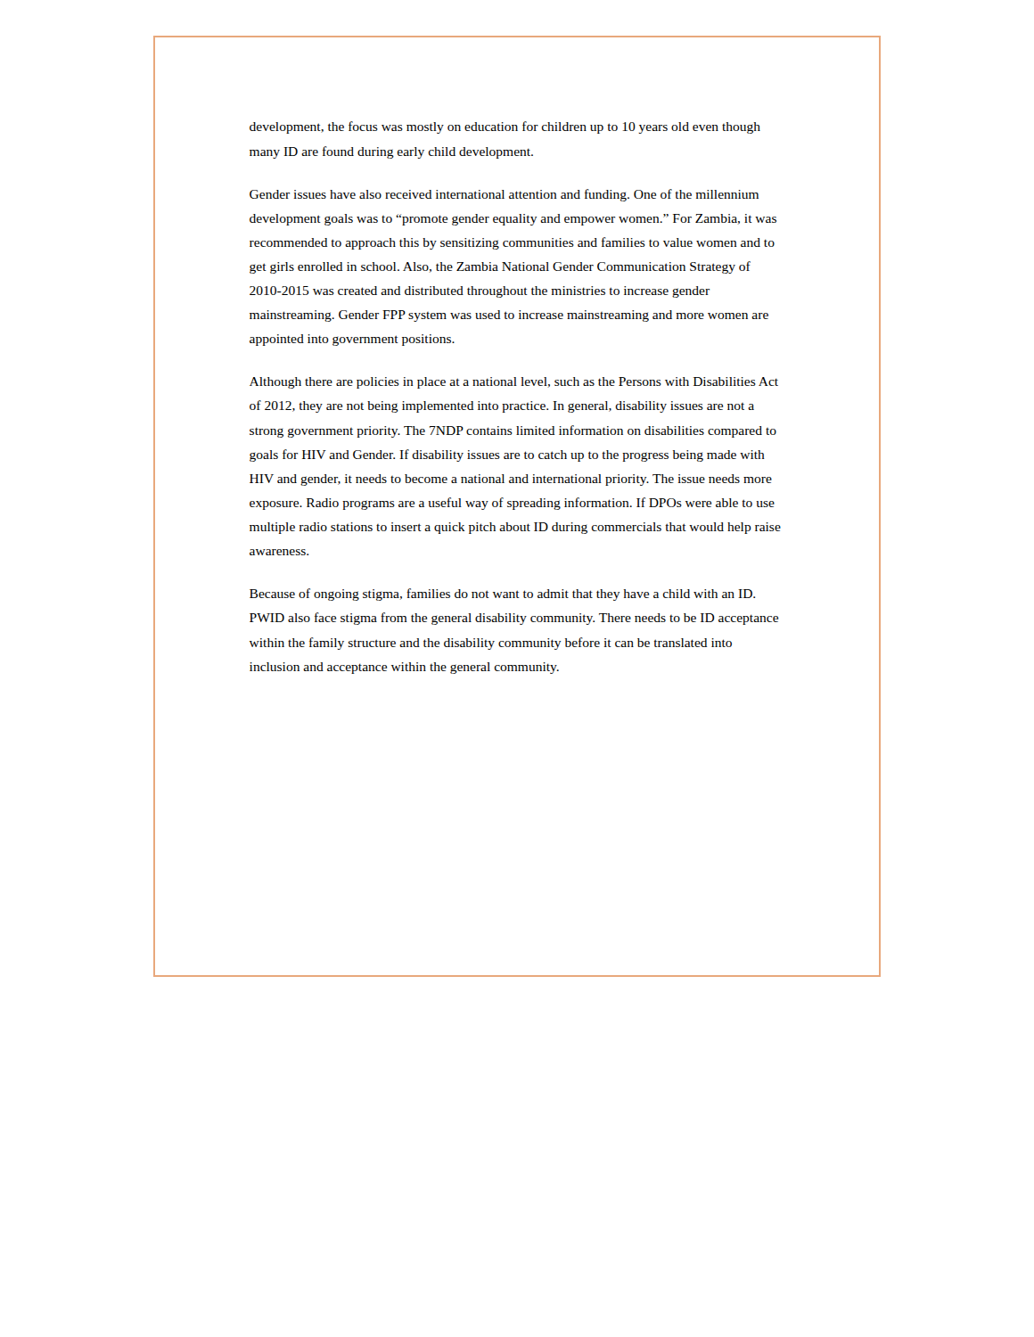development, the focus was mostly on education for children up to 10 years old even though many ID are found during early child development.
Gender issues have also received international attention and funding. One of the millennium development goals was to “promote gender equality and empower women.” For Zambia, it was recommended to approach this by sensitizing communities and families to value women and to get girls enrolled in school. Also, the Zambia National Gender Communication Strategy of 2010-2015 was created and distributed throughout the ministries to increase gender mainstreaming. Gender FPP system was used to increase mainstreaming and more women are appointed into government positions.
Although there are policies in place at a national level, such as the Persons with Disabilities Act of 2012, they are not being implemented into practice. In general, disability issues are not a strong government priority. The 7NDP contains limited information on disabilities compared to goals for HIV and Gender. If disability issues are to catch up to the progress being made with HIV and gender, it needs to become a national and international priority. The issue needs more exposure. Radio programs are a useful way of spreading information. If DPOs were able to use multiple radio stations to insert a quick pitch about ID during commercials that would help raise awareness.
Because of ongoing stigma, families do not want to admit that they have a child with an ID. PWID also face stigma from the general disability community. There needs to be ID acceptance within the family structure and the disability community before it can be translated into inclusion and acceptance within the general community.